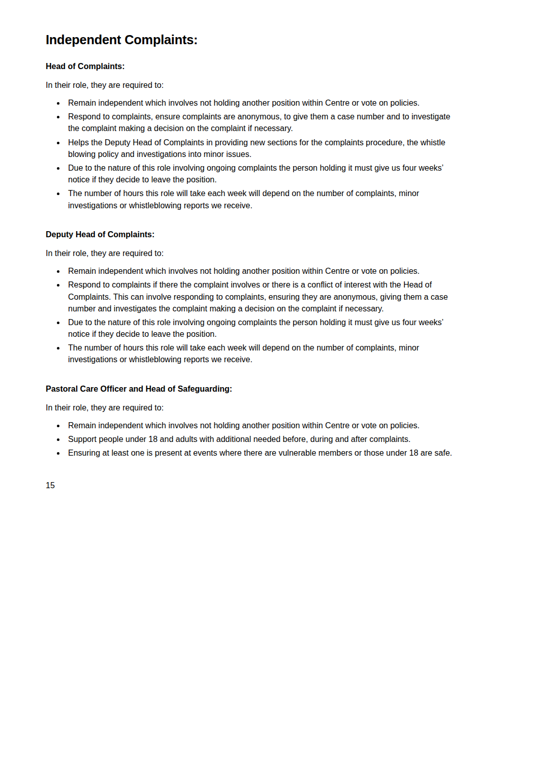Independent Complaints:
Head of Complaints:
In their role, they are required to:
Remain independent which involves not holding another position within Centre or vote on policies.
Respond to complaints, ensure complaints are anonymous, to give them a case number and to investigate the complaint making a decision on the complaint if necessary.
Helps the Deputy Head of Complaints in providing new sections for the complaints procedure, the whistle blowing policy and investigations into minor issues.
Due to the nature of this role involving ongoing complaints the person holding it must give us four weeks’ notice if they decide to leave the position.
The number of hours this role will take each week will depend on the number of complaints, minor investigations or whistleblowing reports we receive.
Deputy Head of Complaints:
In their role, they are required to:
Remain independent which involves not holding another position within Centre or vote on policies.
Respond to complaints if there the complaint involves or there is a conflict of interest with the Head of Complaints. This can involve responding to complaints, ensuring they are anonymous, giving them a case number and investigates the complaint making a decision on the complaint if necessary.
Due to the nature of this role involving ongoing complaints the person holding it must give us four weeks’ notice if they decide to leave the position.
The number of hours this role will take each week will depend on the number of complaints, minor investigations or whistleblowing reports we receive.
Pastoral Care Officer and Head of Safeguarding:
In their role, they are required to:
Remain independent which involves not holding another position within Centre or vote on policies.
Support people under 18 and adults with additional needed before, during and after complaints.
Ensuring at least one is present at events where there are vulnerable members or those under 18 are safe.
15